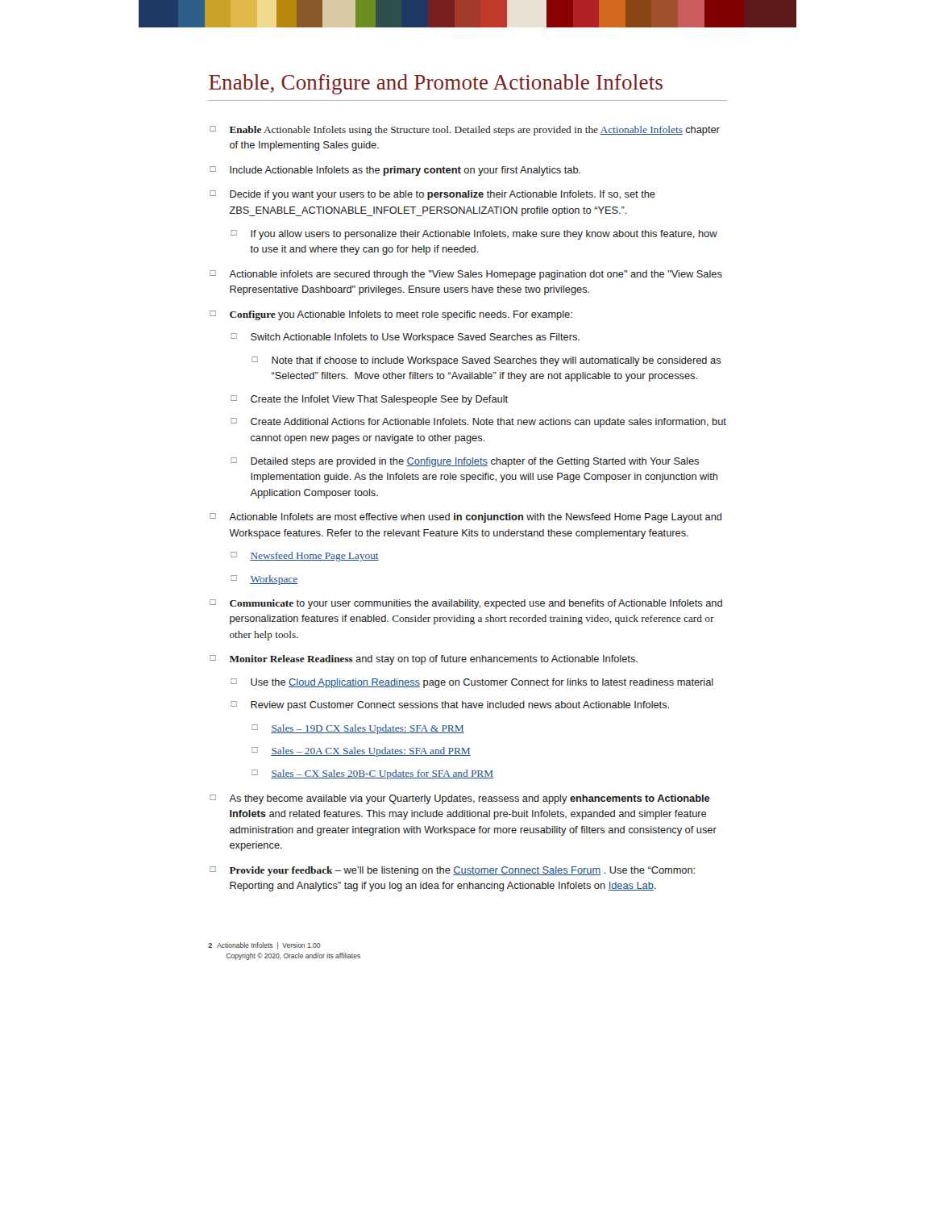Enable, Configure and Promote Actionable Infolets
Enable Actionable Infolets using the Structure tool. Detailed steps are provided in the Actionable Infolets chapter of the Implementing Sales guide.
Include Actionable Infolets as the primary content on your first Analytics tab.
Decide if you want your users to be able to personalize their Actionable Infolets. If so, set the ZBS_ENABLE_ACTIONABLE_INFOLET_PERSONALIZATION profile option to “YES.”.
If you allow users to personalize their Actionable Infolets, make sure they know about this feature, how to use it and where they can go for help if needed.
Actionable infolets are secured through the "View Sales Homepage pagination dot one" and the "View Sales Representative Dashboard" privileges. Ensure users have these two privileges.
Configure you Actionable Infolets to meet role specific needs. For example:
Switch Actionable Infolets to Use Workspace Saved Searches as Filters.
Note that if choose to include Workspace Saved Searches they will automatically be considered as “Selected” filters. Move other filters to “Available” if they are not applicable to your processes.
Create the Infolet View That Salespeople See by Default
Create Additional Actions for Actionable Infolets. Note that new actions can update sales information, but cannot open new pages or navigate to other pages.
Detailed steps are provided in the Configure Infolets chapter of the Getting Started with Your Sales Implementation guide. As the Infolets are role specific, you will use Page Composer in conjunction with Application Composer tools.
Actionable Infolets are most effective when used in conjunction with the Newsfeed Home Page Layout and Workspace features. Refer to the relevant Feature Kits to understand these complementary features.
Newsfeed Home Page Layout
Workspace
Communicate to your user communities the availability, expected use and benefits of Actionable Infolets and personalization features if enabled. Consider providing a short recorded training video, quick reference card or other help tools.
Monitor Release Readiness and stay on top of future enhancements to Actionable Infolets.
Use the Cloud Application Readiness page on Customer Connect for links to latest readiness material
Review past Customer Connect sessions that have included news about Actionable Infolets.
Sales – 19D CX Sales Updates: SFA & PRM
Sales – 20A CX Sales Updates: SFA and PRM
Sales – CX Sales 20B-C Updates for SFA and PRM
As they become available via your Quarterly Updates, reassess and apply enhancements to Actionable Infolets and related features. This may include additional pre-buit Infolets, expanded and simpler feature administration and greater integration with Workspace for more reusability of filters and consistency of user experience.
Provide your feedback – we’ll be listening on the Customer Connect Sales Forum . Use the “Common: Reporting and Analytics” tag if you log an idea for enhancing Actionable Infolets on Ideas Lab.
2 Actionable Infolets | Version 1.00
Copyright © 2020, Oracle and/or its affiliates